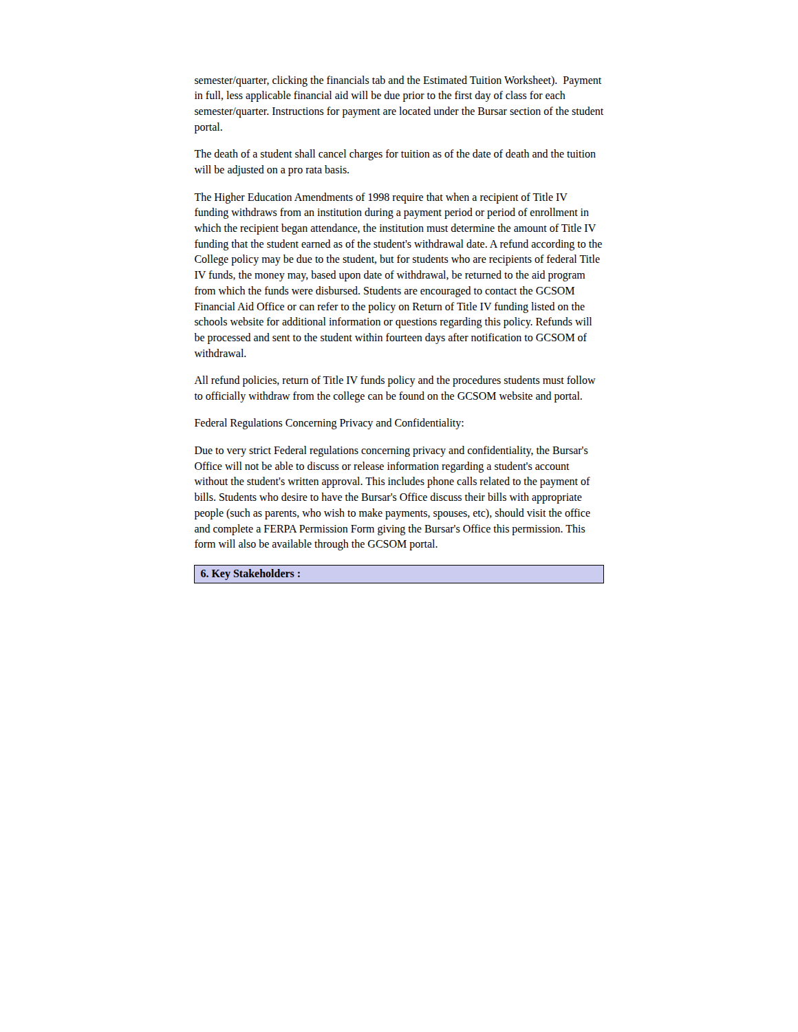semester/quarter, clicking the financials tab and the Estimated Tuition Worksheet). Payment in full, less applicable financial aid will be due prior to the first day of class for each semester/quarter. Instructions for payment are located under the Bursar section of the student portal.
The death of a student shall cancel charges for tuition as of the date of death and the tuition will be adjusted on a pro rata basis.
The Higher Education Amendments of 1998 require that when a recipient of Title IV funding withdraws from an institution during a payment period or period of enrollment in which the recipient began attendance, the institution must determine the amount of Title IV funding that the student earned as of the student's withdrawal date. A refund according to the College policy may be due to the student, but for students who are recipients of federal Title IV funds, the money may, based upon date of withdrawal, be returned to the aid program from which the funds were disbursed. Students are encouraged to contact the GCSOM Financial Aid Office or can refer to the policy on Return of Title IV funding listed on the schools website for additional information or questions regarding this policy. Refunds will be processed and sent to the student within fourteen days after notification to GCSOM of withdrawal.
All refund policies, return of Title IV funds policy and the procedures students must follow to officially withdraw from the college can be found on the GCSOM website and portal.
Federal Regulations Concerning Privacy and Confidentiality:
Due to very strict Federal regulations concerning privacy and confidentiality, the Bursar's Office will not be able to discuss or release information regarding a student's account without the student's written approval. This includes phone calls related to the payment of bills. Students who desire to have the Bursar's Office discuss their bills with appropriate people (such as parents, who wish to make payments, spouses, etc), should visit the office and complete a FERPA Permission Form giving the Bursar's Office this permission. This form will also be available through the GCSOM portal.
6. Key Stakeholders :